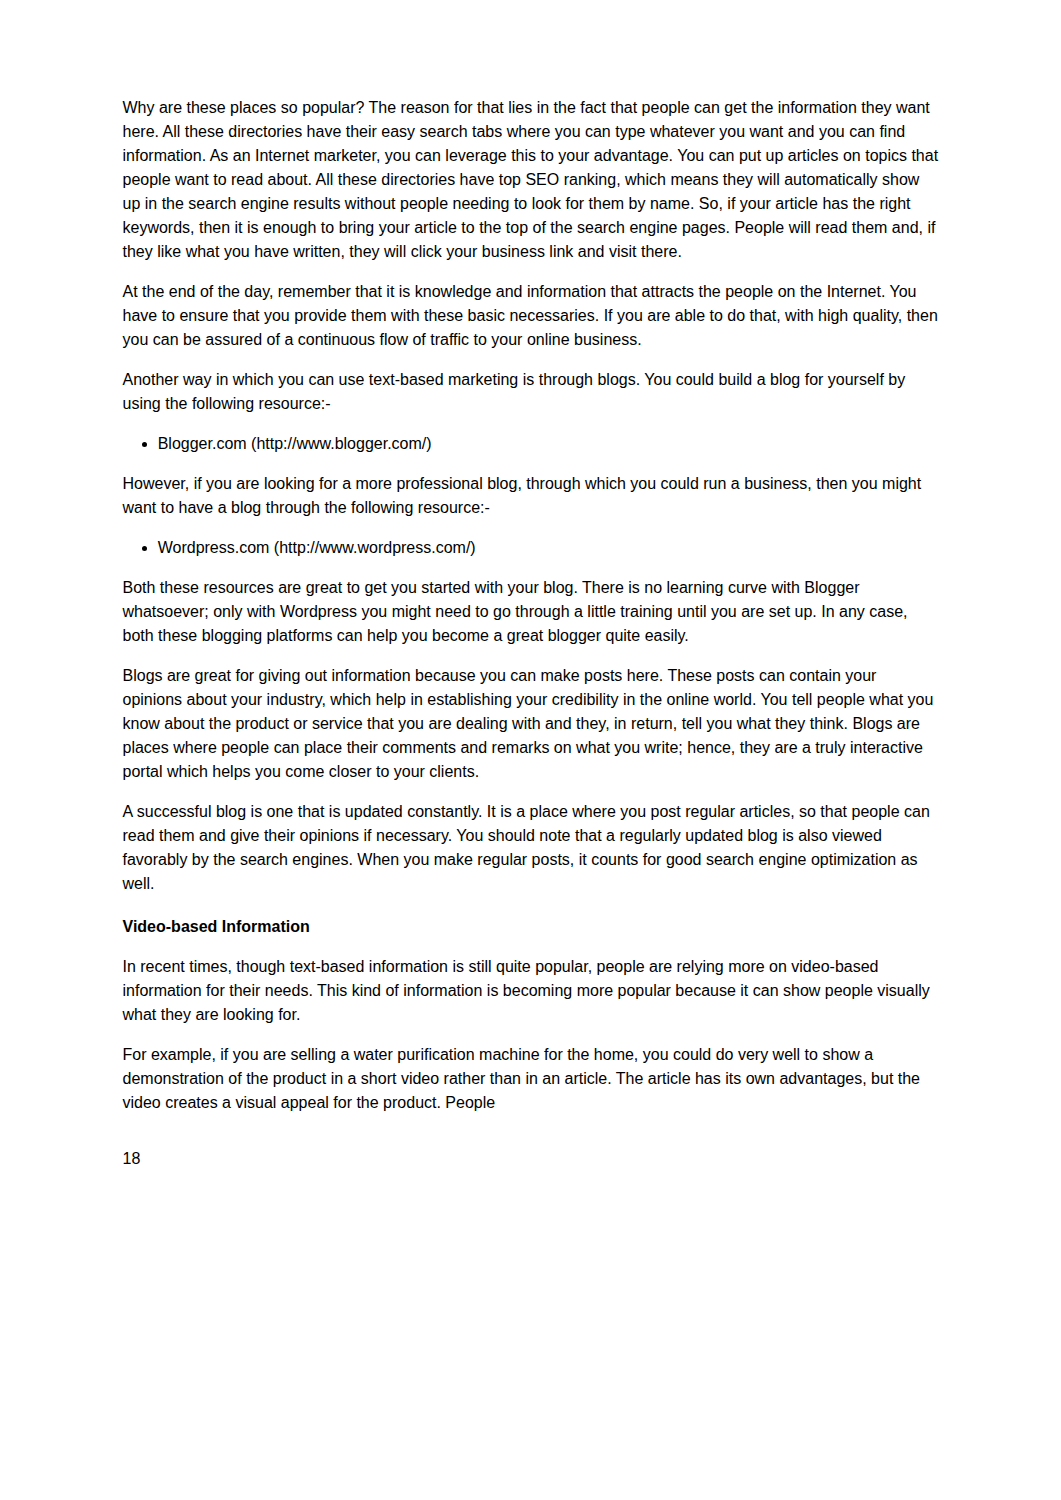Why are these places so popular? The reason for that lies in the fact that people can get the information they want here. All these directories have their easy search tabs where you can type whatever you want and you can find information. As an Internet marketer, you can leverage this to your advantage. You can put up articles on topics that people want to read about. All these directories have top SEO ranking, which means they will automatically show up in the search engine results without people needing to look for them by name. So, if your article has the right keywords, then it is enough to bring your article to the top of the search engine pages. People will read them and, if they like what you have written, they will click your business link and visit there.
At the end of the day, remember that it is knowledge and information that attracts the people on the Internet. You have to ensure that you provide them with these basic necessaries. If you are able to do that, with high quality, then you can be assured of a continuous flow of traffic to your online business.
Another way in which you can use text-based marketing is through blogs. You could build a blog for yourself by using the following resource:-
Blogger.com (http://www.blogger.com/)
However, if you are looking for a more professional blog, through which you could run a business, then you might want to have a blog through the following resource:-
Wordpress.com (http://www.wordpress.com/)
Both these resources are great to get you started with your blog. There is no learning curve with Blogger whatsoever; only with Wordpress you might need to go through a little training until you are set up. In any case, both these blogging platforms can help you become a great blogger quite easily.
Blogs are great for giving out information because you can make posts here. These posts can contain your opinions about your industry, which help in establishing your credibility in the online world. You tell people what you know about the product or service that you are dealing with and they, in return, tell you what they think. Blogs are places where people can place their comments and remarks on what you write; hence, they are a truly interactive portal which helps you come closer to your clients.
A successful blog is one that is updated constantly. It is a place where you post regular articles, so that people can read them and give their opinions if necessary. You should note that a regularly updated blog is also viewed favorably by the search engines. When you make regular posts, it counts for good search engine optimization as well.
Video-based Information
In recent times, though text-based information is still quite popular, people are relying more on video-based information for their needs. This kind of information is becoming more popular because it can show people visually what they are looking for.
For example, if you are selling a water purification machine for the home, you could do very well to show a demonstration of the product in a short video rather than in an article. The article has its own advantages, but the video creates a visual appeal for the product. People
18